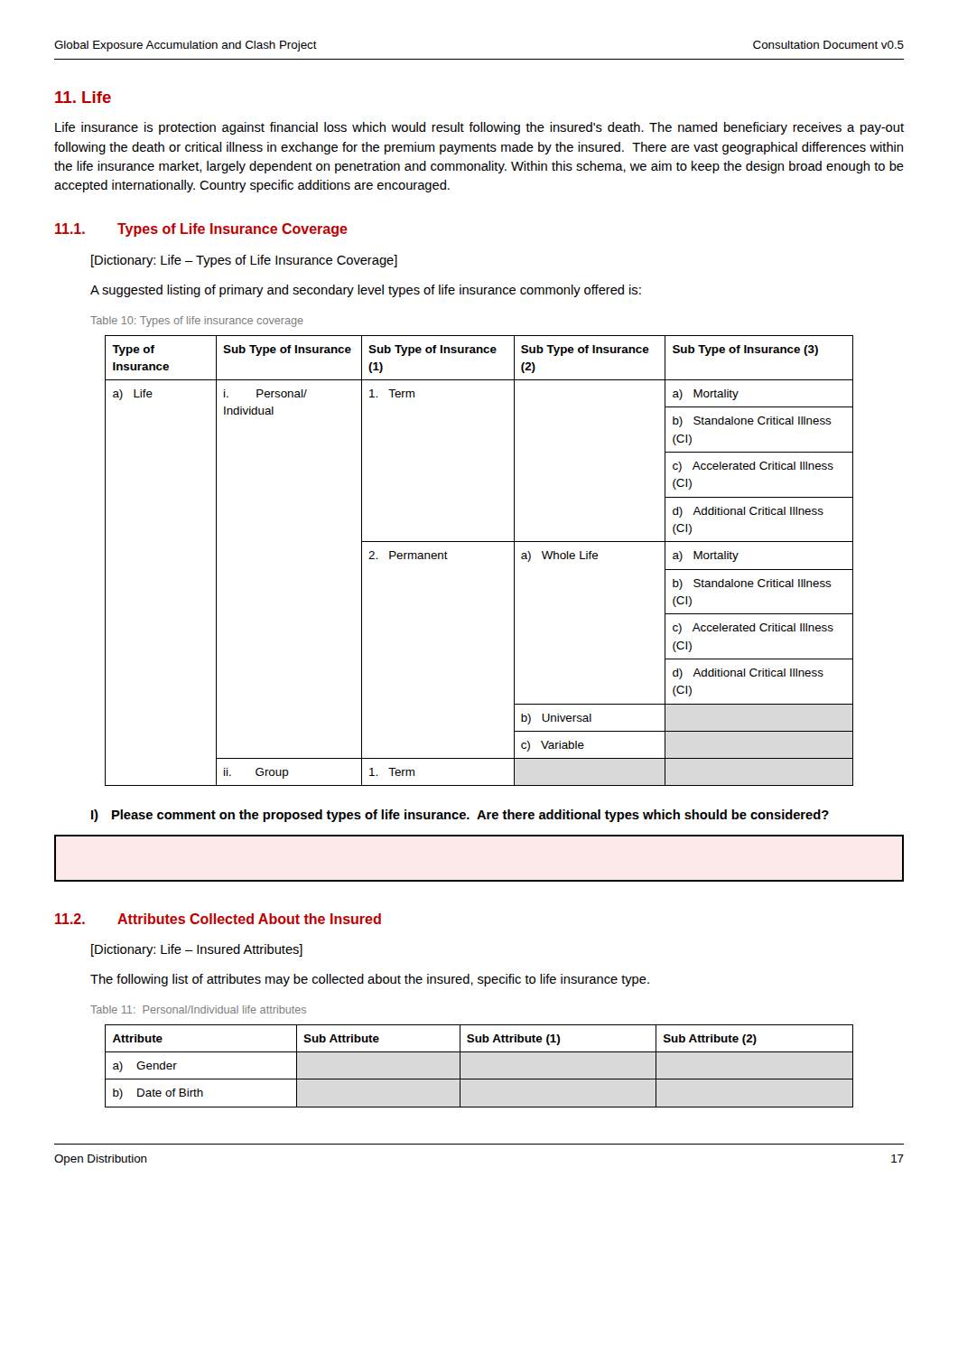Global Exposure Accumulation and Clash Project Consultation Document v0.5
11. Life
Life insurance is protection against financial loss which would result following the insured's death. The named beneficiary receives a pay-out following the death or critical illness in exchange for the premium payments made by the insured. There are vast geographical differences within the life insurance market, largely dependent on penetration and commonality. Within this schema, we aim to keep the design broad enough to be accepted internationally. Country specific additions are encouraged.
11.1. Types of Life Insurance Coverage
[Dictionary: Life – Types of Life Insurance Coverage]
A suggested listing of primary and secondary level types of life insurance commonly offered is:
Table 10: Types of life insurance coverage
| Type of Insurance | Sub Type of Insurance | Sub Type of Insurance (1) | Sub Type of Insurance (2) | Sub Type of Insurance (3) |
| --- | --- | --- | --- | --- |
| a) Life | i. Personal/ Individual | 1. Term | | a) Mortality |
| b) Standalone Critical Illness (CI) |
| c) Accelerated Critical Illness (CI) |
| d) Additional Critical Illness (CI) |
| 2. Permanent | a) Whole Life | a) Mortality |
| b) Standalone Critical Illness (CI) |
| c) Accelerated Critical Illness (CI) |
| d) Additional Critical Illness (CI) |
| b) Universal | |
| c) Variable | |
| ii. Group | 1. Term | | |
I) Please comment on the proposed types of life insurance. Are there additional types which should be considered?
11.2. Attributes Collected About the Insured
[Dictionary: Life – Insured Attributes]
The following list of attributes may be collected about the insured, specific to life insurance type.
Table 11: Personal/Individual life attributes
| Attribute | Sub Attribute | Sub Attribute (1) | Sub Attribute (2) |
| --- | --- | --- | --- |
| a) Gender | | | |
| b) Date of Birth | | | |
Open Distribution 17